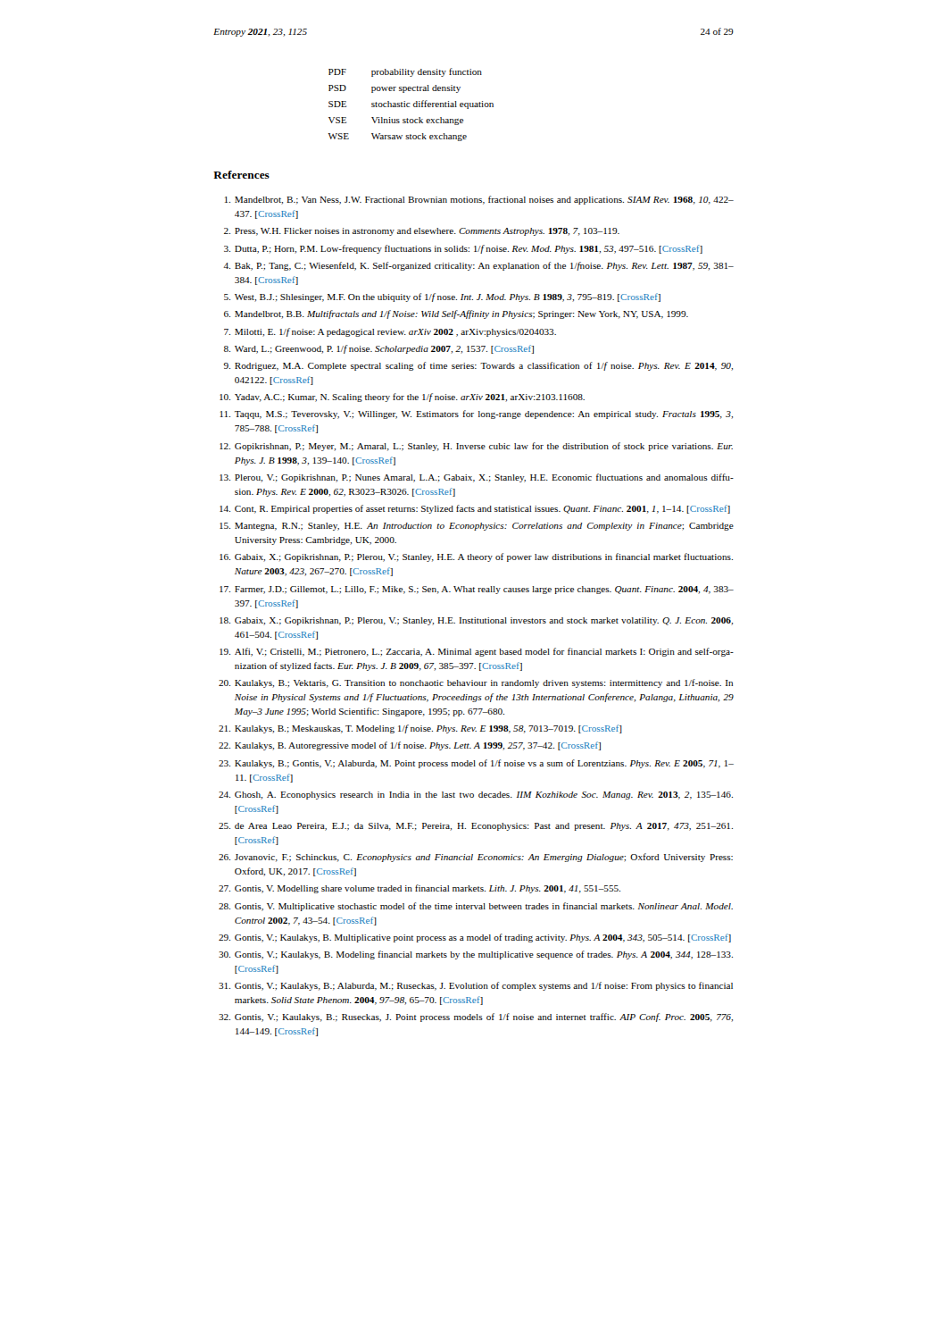Entropy 2021, 23, 1125 24 of 29
PDF
probability density function
PSD
power spectral density
SDE
stochastic differential equation
VSE
Vilnius stock exchange
WSE
Warsaw stock exchange
References
Mandelbrot, B.; Van Ness, J.W. Fractional Brownian motions, fractional noises and applications. SIAM Rev. 1968, 10, 422–437. [CrossRef]
Press, W.H. Flicker noises in astronomy and elsewhere. Comments Astrophys. 1978, 7, 103–119.
Dutta, P.; Horn, P.M. Low-frequency fluctuations in solids: 1/f noise. Rev. Mod. Phys. 1981, 53, 497–516. [CrossRef]
Bak, P.; Tang, C.; Wiesenfeld, K. Self-organized criticality: An explanation of the 1/fnoise. Phys. Rev. Lett. 1987, 59, 381–384. [CrossRef]
West, B.J.; Shlesinger, M.F. On the ubiquity of 1/f nose. Int. J. Mod. Phys. B 1989, 3, 795–819. [CrossRef]
Mandelbrot, B.B. Multifractals and 1/f Noise: Wild Self-Affinity in Physics; Springer: New York, NY, USA, 1999.
Milotti, E. 1/f noise: A pedagogical review. arXiv 2002 , arXiv:physics/0204033.
Ward, L.; Greenwood, P. 1/f noise. Scholarpedia 2007, 2, 1537. [CrossRef]
Rodriguez, M.A. Complete spectral scaling of time series: Towards a classification of 1/f noise. Phys. Rev. E 2014, 90, 042122. [CrossRef]
Yadav, A.C.; Kumar, N. Scaling theory for the 1/f noise. arXiv 2021, arXiv:2103.11608.
Taqqu, M.S.; Teverovsky, V.; Willinger, W. Estimators for long-range dependence: An empirical study. Fractals 1995, 3, 785–788. [CrossRef]
Gopikrishnan, P.; Meyer, M.; Amaral, L.; Stanley, H. Inverse cubic law for the distribution of stock price variations. Eur. Phys. J. B 1998, 3, 139–140. [CrossRef]
Plerou, V.; Gopikrishnan, P.; Nunes Amaral, L.A.; Gabaix, X.; Stanley, H.E. Economic fluctuations and anomalous diffusion. Phys. Rev. E 2000, 62, R3023–R3026. [CrossRef]
Cont, R. Empirical properties of asset returns: Stylized facts and statistical issues. Quant. Financ. 2001, 1, 1–14. [CrossRef]
Mantegna, R.N.; Stanley, H.E. An Introduction to Econophysics: Correlations and Complexity in Finance; Cambridge University Press: Cambridge, UK, 2000.
Gabaix, X.; Gopikrishnan, P.; Plerou, V.; Stanley, H.E. A theory of power law distributions in financial market fluctuations. Nature 2003, 423, 267–270. [CrossRef]
Farmer, J.D.; Gillemot, L.; Lillo, F.; Mike, S.; Sen, A. What really causes large price changes. Quant. Financ. 2004, 4, 383–397. [CrossRef]
Gabaix, X.; Gopikrishnan, P.; Plerou, V.; Stanley, H.E. Institutional investors and stock market volatility. Q. J. Econ. 2006, 461–504. [CrossRef]
Alfi, V.; Cristelli, M.; Pietronero, L.; Zaccaria, A. Minimal agent based model for financial markets I: Origin and self-organization of stylized facts. Eur. Phys. J. B 2009, 67, 385–397. [CrossRef]
Kaulakys, B.; Vektaris, G. Transition to nonchaotic behaviour in randomly driven systems: intermittency and 1/f-noise. In Noise in Physical Systems and 1/f Fluctuations, Proceedings of the 13th International Conference, Palanga, Lithuania, 29 May–3 June 1995; World Scientific: Singapore, 1995; pp. 677–680.
Kaulakys, B.; Meskauskas, T. Modeling 1/f noise. Phys. Rev. E 1998, 58, 7013–7019. [CrossRef]
Kaulakys, B. Autoregressive model of 1/f noise. Phys. Lett. A 1999, 257, 37–42. [CrossRef]
Kaulakys, B.; Gontis, V.; Alaburda, M. Point process model of 1/f noise vs a sum of Lorentzians. Phys. Rev. E 2005, 71, 1–11. [CrossRef]
Ghosh, A. Econophysics research in India in the last two decades. IIM Kozhikode Soc. Manag. Rev. 2013, 2, 135–146. [CrossRef]
de Area Leao Pereira, E.J.; da Silva, M.F.; Pereira, H. Econophysics: Past and present. Phys. A 2017, 473, 251–261. [CrossRef]
Jovanovic, F.; Schinckus, C. Econophysics and Financial Economics: An Emerging Dialogue; Oxford University Press: Oxford, UK, 2017. [CrossRef]
Gontis, V. Modelling share volume traded in financial markets. Lith. J. Phys. 2001, 41, 551–555.
Gontis, V. Multiplicative stochastic model of the time interval between trades in financial markets. Nonlinear Anal. Model. Control 2002, 7, 43–54. [CrossRef]
Gontis, V.; Kaulakys, B. Multiplicative point process as a model of trading activity. Phys. A 2004, 343, 505–514. [CrossRef]
Gontis, V.; Kaulakys, B. Modeling financial markets by the multiplicative sequence of trades. Phys. A 2004, 344, 128–133. [CrossRef]
Gontis, V.; Kaulakys, B.; Alaburda, M.; Ruseckas, J. Evolution of complex systems and 1/f noise: From physics to financial markets. Solid State Phenom. 2004, 97–98, 65–70. [CrossRef]
Gontis, V.; Kaulakys, B.; Ruseckas, J. Point process models of 1/f noise and internet traffic. AIP Conf. Proc. 2005, 776, 144–149. [CrossRef]